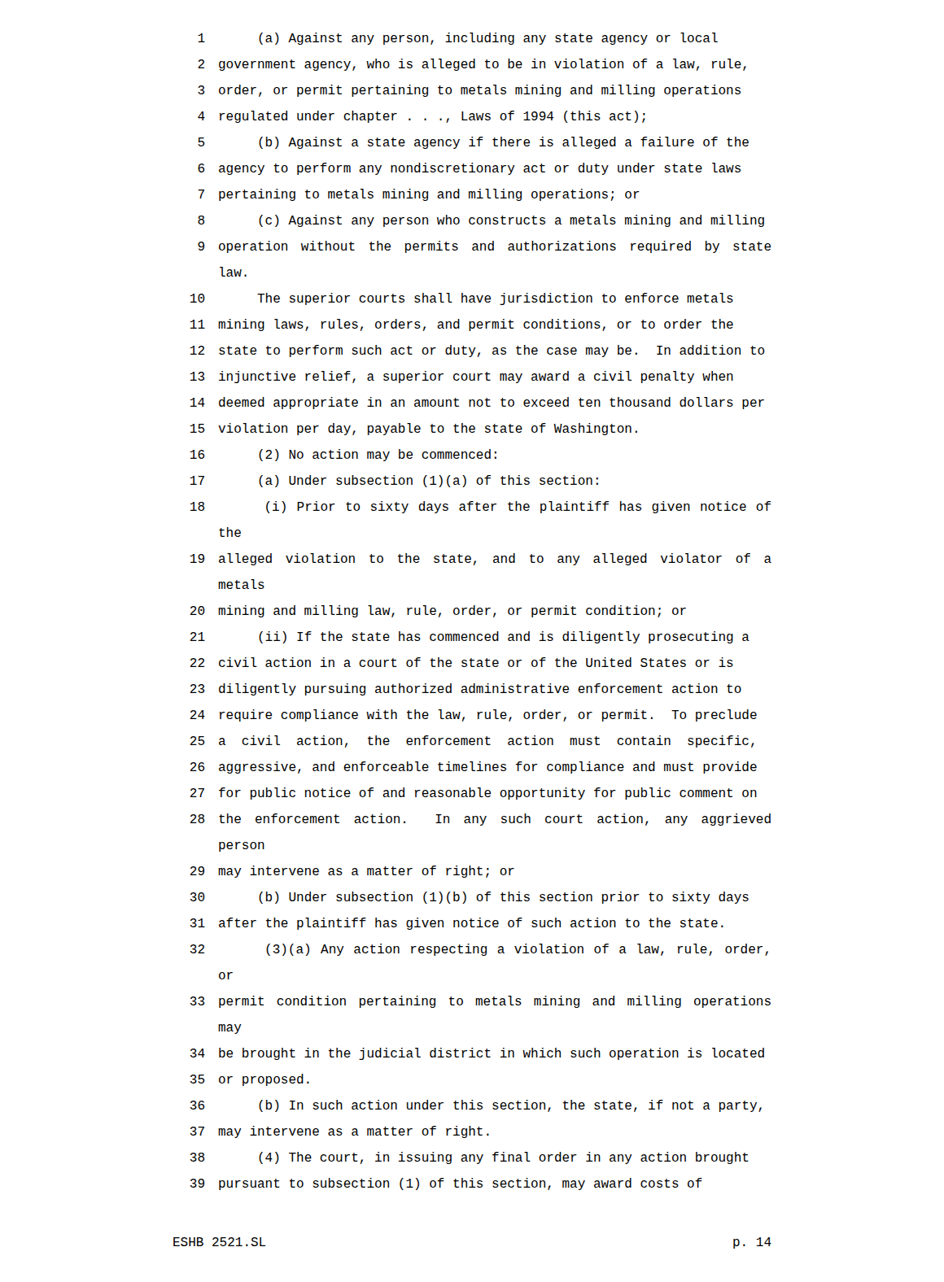(a) Against any person, including any state agency or local
government agency, who is alleged to be in violation of a law, rule,
order, or permit pertaining to metals mining and milling operations
regulated under chapter . . ., Laws of 1994 (this act);
(b) Against a state agency if there is alleged a failure of the
agency to perform any nondiscretionary act or duty under state laws
pertaining to metals mining and milling operations; or
(c) Against any person who constructs a metals mining and milling
operation without the permits and authorizations required by state law.
The superior courts shall have jurisdiction to enforce metals
mining laws, rules, orders, and permit conditions, or to order the
state to perform such act or duty, as the case may be. In addition to
injunctive relief, a superior court may award a civil penalty when
deemed appropriate in an amount not to exceed ten thousand dollars per
violation per day, payable to the state of Washington.
(2) No action may be commenced:
(a) Under subsection (1)(a) of this section:
(i) Prior to sixty days after the plaintiff has given notice of the
alleged violation to the state, and to any alleged violator of a metals
mining and milling law, rule, order, or permit condition; or
(ii) If the state has commenced and is diligently prosecuting a
civil action in a court of the state or of the United States or is
diligently pursuing authorized administrative enforcement action to
require compliance with the law, rule, order, or permit. To preclude
a civil action, the enforcement action must contain specific,
aggressive, and enforceable timelines for compliance and must provide
for public notice of and reasonable opportunity for public comment on
the enforcement action. In any such court action, any aggrieved person
may intervene as a matter of right; or
(b) Under subsection (1)(b) of this section prior to sixty days
after the plaintiff has given notice of such action to the state.
(3)(a) Any action respecting a violation of a law, rule, order, or
permit condition pertaining to metals mining and milling operations may
be brought in the judicial district in which such operation is located
or proposed.
(b) In such action under this section, the state, if not a party,
may intervene as a matter of right.
(4) The court, in issuing any final order in any action brought
pursuant to subsection (1) of this section, may award costs of
ESHB 2521.SL p. 14